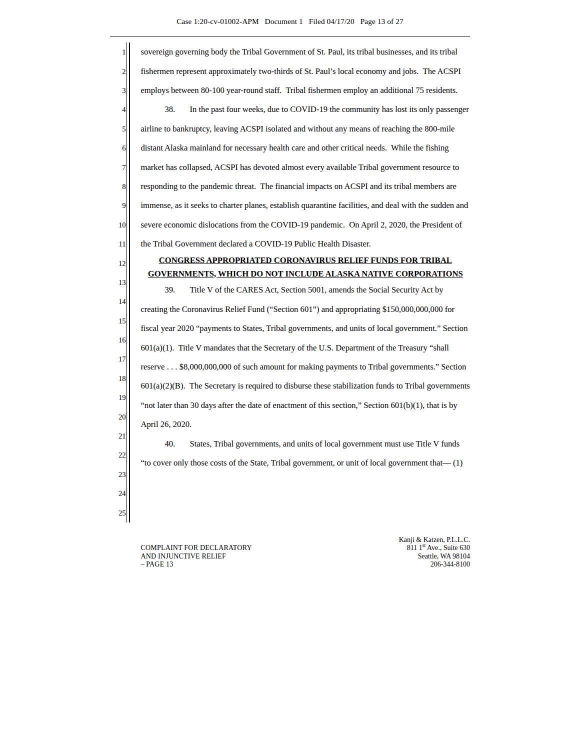Case 1:20-cv-01002-APM Document 1 Filed 04/17/20 Page 13 of 27
1
2
3
4
5
6
7
8
9
10
11
12
13
14
15
16
17
18
19
20
21
22
23
24
25
sovereign governing body the Tribal Government of St. Paul, its tribal businesses, and its tribal fishermen represent approximately two-thirds of St. Paul’s local economy and jobs. The ACSPI employs between 80-100 year-round staff. Tribal fishermen employ an additional 75 residents.
38. In the past four weeks, due to COVID-19 the community has lost its only passenger airline to bankruptcy, leaving ACSPI isolated and without any means of reaching the 800-mile distant Alaska mainland for necessary health care and other critical needs. While the fishing market has collapsed, ACSPI has devoted almost every available Tribal government resource to responding to the pandemic threat. The financial impacts on ACSPI and its tribal members are immense, as it seeks to charter planes, establish quarantine facilities, and deal with the sudden and severe economic dislocations from the COVID-19 pandemic. On April 2, 2020, the President of the Tribal Government declared a COVID-19 Public Health Disaster.
CONGRESS APPROPRIATED CORONAVIRUS RELIEF FUNDS FOR TRIBAL GOVERNMENTS, WHICH DO NOT INCLUDE ALASKA NATIVE CORPORATIONS
39. Title V of the CARES Act, Section 5001, amends the Social Security Act by creating the Coronavirus Relief Fund (“Section 601”) and appropriating $150,000,000,000 for fiscal year 2020 “payments to States, Tribal governments, and units of local government.” Section 601(a)(1). Title V mandates that the Secretary of the U.S. Department of the Treasury “shall reserve . . . $8,000,000,000 of such amount for making payments to Tribal governments.” Section 601(a)(2)(B). The Secretary is required to disburse these stabilization funds to Tribal governments “not later than 30 days after the date of enactment of this section,” Section 601(b)(1), that is by April 26, 2020.
40. States, Tribal governments, and units of local government must use Title V funds “to cover only those costs of the State, Tribal government, or unit of local government that— (1)
Complaint for Declaratory
and Injunctive Relief
– Page 13
Kanji & Katzen, P.L.L.C.
811 1st Ave., Suite 630
Seattle, WA 98104
206-344-8100